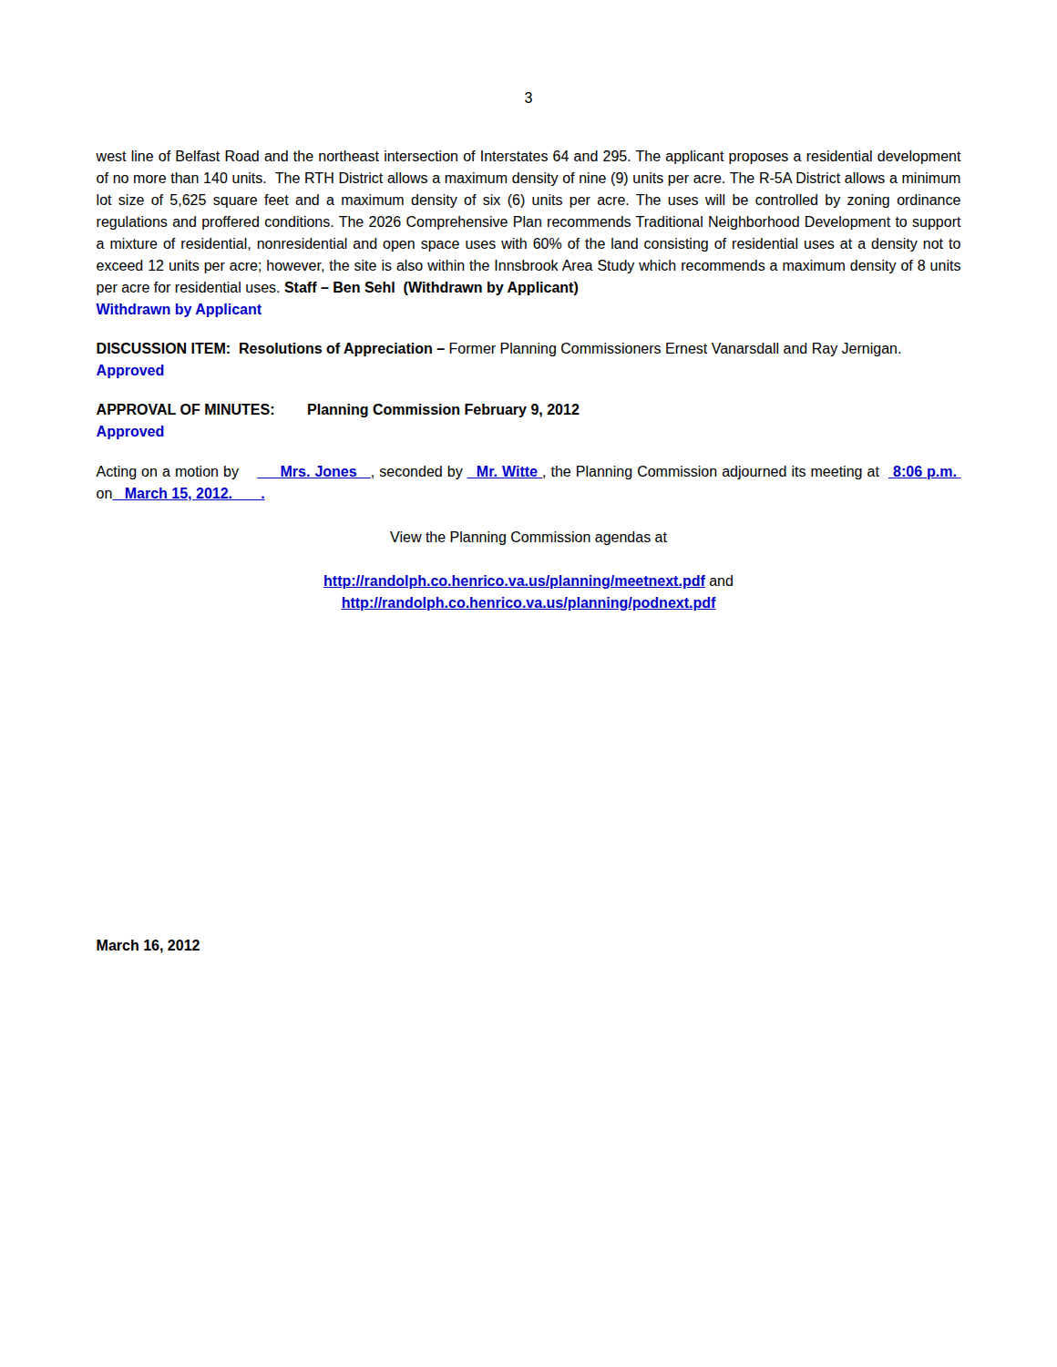3
west line of Belfast Road and the northeast intersection of Interstates 64 and 295. The applicant proposes a residential development of no more than 140 units. The RTH District allows a maximum density of nine (9) units per acre. The R-5A District allows a minimum lot size of 5,625 square feet and a maximum density of six (6) units per acre. The uses will be controlled by zoning ordinance regulations and proffered conditions. The 2026 Comprehensive Plan recommends Traditional Neighborhood Development to support a mixture of residential, nonresidential and open space uses with 60% of the land consisting of residential uses at a density not to exceed 12 units per acre; however, the site is also within the Innsbrook Area Study which recommends a maximum density of 8 units per acre for residential uses. Staff – Ben Sehl (Withdrawn by Applicant)
Withdrawn by Applicant
DISCUSSION ITEM: Resolutions of Appreciation – Former Planning Commissioners Ernest Vanarsdall and Ray Jernigan.
Approved
APPROVAL OF MINUTES: Planning Commission February 9, 2012
Approved
Acting on a motion by Mrs. Jones , seconded by Mr. Witte , the Planning Commission adjourned its meeting at 8:06 p.m. on March 15, 2012. .
View the Planning Commission agendas at
http://randolph.co.henrico.va.us/planning/meetnext.pdf and
http://randolph.co.henrico.va.us/planning/podnext.pdf
March 16, 2012